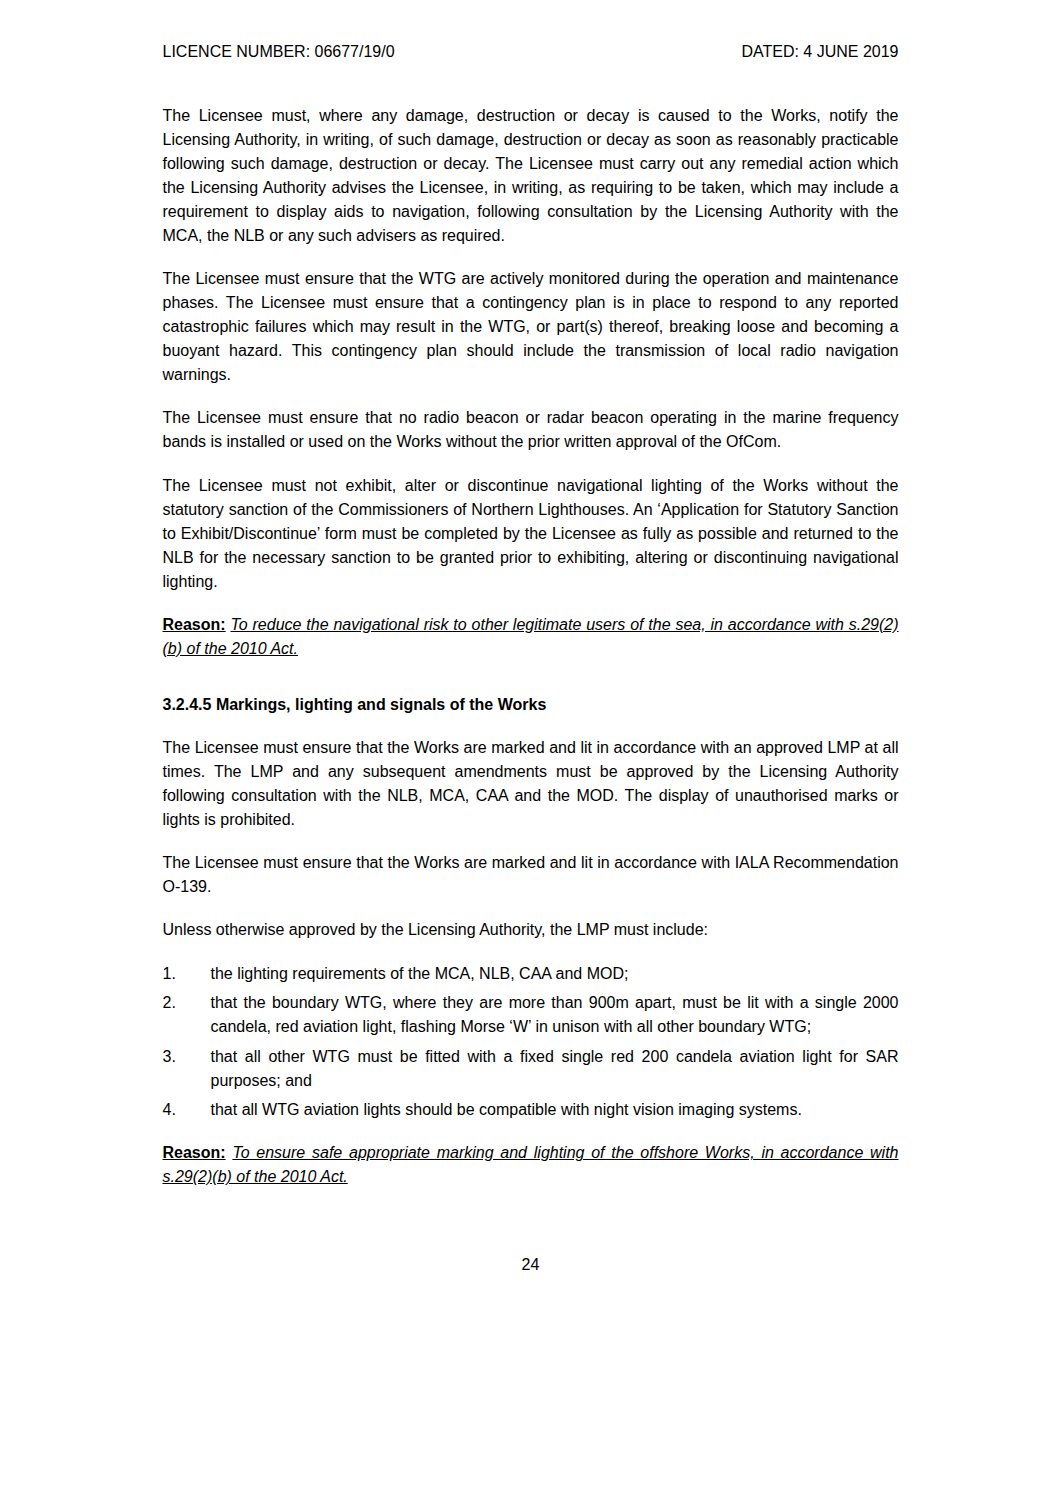LICENCE NUMBER: 06677/19/0 DATED: 4 JUNE 2019
The Licensee must, where any damage, destruction or decay is caused to the Works, notify the Licensing Authority, in writing, of such damage, destruction or decay as soon as reasonably practicable following such damage, destruction or decay. The Licensee must carry out any remedial action which the Licensing Authority advises the Licensee, in writing, as requiring to be taken, which may include a requirement to display aids to navigation, following consultation by the Licensing Authority with the MCA, the NLB or any such advisers as required.
The Licensee must ensure that the WTG are actively monitored during the operation and maintenance phases. The Licensee must ensure that a contingency plan is in place to respond to any reported catastrophic failures which may result in the WTG, or part(s) thereof, breaking loose and becoming a buoyant hazard. This contingency plan should include the transmission of local radio navigation warnings.
The Licensee must ensure that no radio beacon or radar beacon operating in the marine frequency bands is installed or used on the Works without the prior written approval of the OfCom.
The Licensee must not exhibit, alter or discontinue navigational lighting of the Works without the statutory sanction of the Commissioners of Northern Lighthouses. An ‘Application for Statutory Sanction to Exhibit/Discontinue’ form must be completed by the Licensee as fully as possible and returned to the NLB for the necessary sanction to be granted prior to exhibiting, altering or discontinuing navigational lighting.
Reason: To reduce the navigational risk to other legitimate users of the sea, in accordance with s.29(2)(b) of the 2010 Act.
3.2.4.5 Markings, lighting and signals of the Works
The Licensee must ensure that the Works are marked and lit in accordance with an approved LMP at all times. The LMP and any subsequent amendments must be approved by the Licensing Authority following consultation with the NLB, MCA, CAA and the MOD. The display of unauthorised marks or lights is prohibited.
The Licensee must ensure that the Works are marked and lit in accordance with IALA Recommendation O-139.
Unless otherwise approved by the Licensing Authority, the LMP must include:
1. the lighting requirements of the MCA, NLB, CAA and MOD;
2. that the boundary WTG, where they are more than 900m apart, must be lit with a single 2000 candela, red aviation light, flashing Morse ‘W’ in unison with all other boundary WTG;
3. that all other WTG must be fitted with a fixed single red 200 candela aviation light for SAR purposes; and
4. that all WTG aviation lights should be compatible with night vision imaging systems.
Reason: To ensure safe appropriate marking and lighting of the offshore Works, in accordance with s.29(2)(b) of the 2010 Act.
24